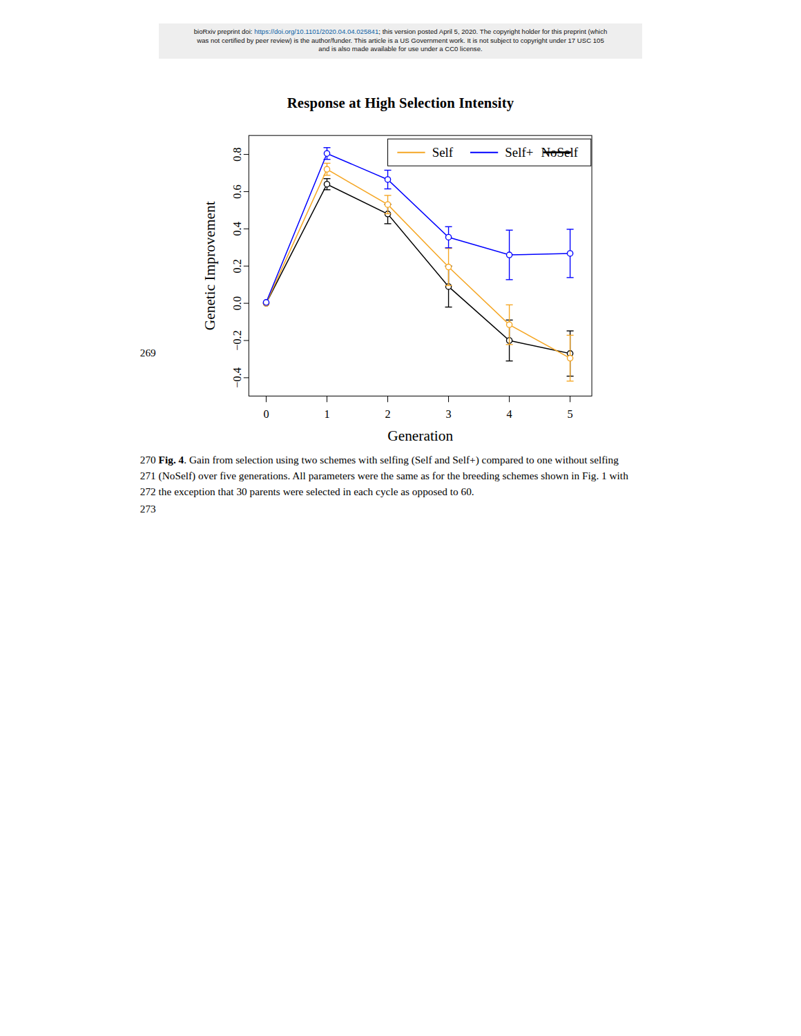bioRxiv preprint doi: https://doi.org/10.1101/2020.04.04.025841; this version posted April 5, 2020. The copyright holder for this preprint (which was not certified by peer review) is the author/funder. This article is a US Government work. It is not subject to copyright under 17 USC 105 and is also made available for use under a CC0 license.
Response at High Selection Intensity
y mapping: value v -> y = 640 - (v + 0.5)*(600/1.4) => 0.8 -> 83.6 ; -0.4 -> 597.1 0.8 0.6 0.4 0.2 0.0 −0.2 −0.4 Genetic Improvement 0 1 2 3 4 5 Generation Self Self+ NoSelf
269
270 271 272
Fig. 4. Gain from selection using two schemes with selfing (Self and Self+) compared to one without selfing (NoSelf) over five generations. All parameters were the same as for the breeding schemes shown in Fig. 1 with the exception that 30 parents were selected in each cycle as opposed to 60.
273